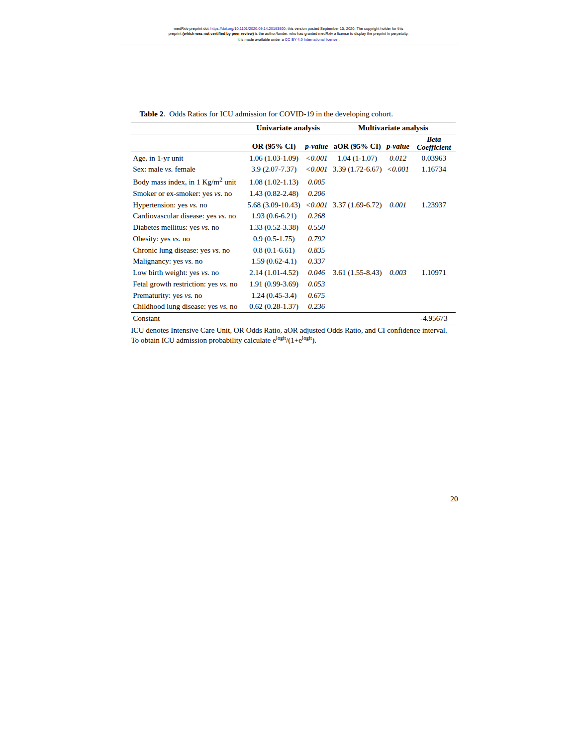medRxiv preprint doi: https://doi.org/10.1101/2020.09.14.20193920; this version posted September 15, 2020. The copyright holder for this
preprint (which was not certified by peer review) is the author/funder, who has granted medRxiv a license to display the preprint in perpetuity.
It is made available under a CC-BY 4.0 International license .
Table 2. Odds Ratios for ICU admission for COVID-19 in the developing cohort.
| | Univariate analysis | Multivariate analysis |
| | OR (95% CI) | p-value | aOR (95% CI) | p-value | Beta Coefficient |
| Age, in 1-yr unit | 1.06 (1.03-1.09) | < 0.001 | 1.04 (1-1.07) | 0.012 | 0.03963 |
| Sex: male vs. female | 3.9 (2.07-7.37) | < 0.001 | 3.39 (1.72-6.67) | < 0.001 | 1.16734 |
| Body mass index, in 1 Kg/m 2 unit | 1.08 (1.02-1.13) | 0.005 | | | |
| Smoker or ex-smoker: yes vs. no | 1.43 (0.82-2.48) | 0.206 | | | |
| Hypertension: yes vs. no | 5.68 (3.09-10.43) | < 0.001 | 3.37 (1.69-6.72) | 0.001 | 1.23937 |
| Cardiovascular disease: yes vs. no | 1.93 (0.6-6.21) | 0.268 | | | |
| Diabetes mellitus: yes vs. no | 1.33 (0.52-3.38) | 0.550 | | | |
| Obesity: yes vs. no | 0.9 (0.5-1.75) | 0.792 | | | |
| Chronic lung disease: yes vs. no | 0.8 (0.1-6.61) | 0.835 | | | |
| Malignancy: yes vs. no | 1.59 (0.62-4.1) | 0.337 | | | |
| Low birth weight: yes vs. no | 2.14 (1.01-4.52) | 0.046 | 3.61 (1.55-8.43) | 0.003 | 1.10971 |
| Fetal growth restriction: yes vs. no | 1.91 (0.99-3.69) | 0.053 | | | |
| Prematurity: yes vs. no | 1.24 (0.45-3.4) | 0.675 | | | |
| Childhood lung disease: yes vs. no | 0.62 (0.28-1.37) | 0.236 | | | |
| Constant | | | | | -4.95673 |
ICU denotes Intensive Care Unit, OR Odds Ratio, aOR adjusted Odds Ratio, and CI confidence interval.
To obtain ICU admission probability calculate elogit/(1+elogit).
20